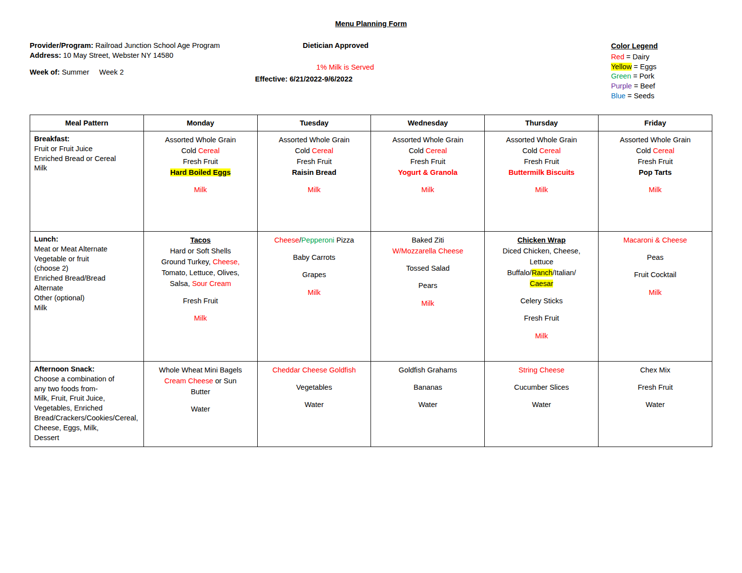Menu Planning Form
Provider/Program: Railroad Junction School Age Program
Address: 10 May Street, Webster NY 14580
Week of: Summer Week 2
Dietician Approved
1% Milk is Served
Effective: 6/21/2022-9/6/2022
Color Legend
Red = Dairy
Yellow = Eggs
Green = Pork
Purple = Beef
Blue = Seeds
| Meal Pattern | Monday | Tuesday | Wednesday | Thursday | Friday |
| --- | --- | --- | --- | --- | --- |
| Breakfast: Fruit or Fruit Juice Enriched Bread or Cereal Milk | Assorted Whole Grain Cold Cereal Fresh Fruit Hard Boiled Eggs Milk | Assorted Whole Grain Cold Cereal Fresh Fruit Raisin Bread Milk | Assorted Whole Grain Cold Cereal Fresh Fruit Yogurt & Granola Milk | Assorted Whole Grain Cold Cereal Fresh Fruit Buttermilk Biscuits Milk | Assorted Whole Grain Cold Cereal Fresh Fruit Pop Tarts Milk |
| Lunch: Meat or Meat Alternate Vegetable or fruit (choose 2) Enriched Bread/Bread Alternate Other (optional) Milk | Tacos Hard or Soft Shells Ground Turkey, Cheese, Tomato, Lettuce, Olives, Salsa, Sour Cream Fresh Fruit Milk | Cheese / Pepperoni Pizza Baby Carrots Grapes Milk | Baked Ziti W/Mozzarella Cheese Tossed Salad Pears Milk | Chicken Wrap Diced Chicken, Cheese, Lettuce Buffalo/ Ranch /Italian/ Caesar Celery Sticks Fresh Fruit Milk | Macaroni & Cheese Peas Fruit Cocktail Milk |
| Afternoon Snack: Choose a combination of any two foods from- Milk, Fruit, Fruit Juice, Vegetables, Enriched Bread/Crackers/Cookies/Cereal, Cheese, Eggs, Milk, Dessert | Whole Wheat Mini Bagels Cream Cheese or Sun Butter Water | Cheddar Cheese Goldfish Vegetables Water | Goldfish Grahams Bananas Water | String Cheese Cucumber Slices Water | Chex Mix Fresh Fruit Water |